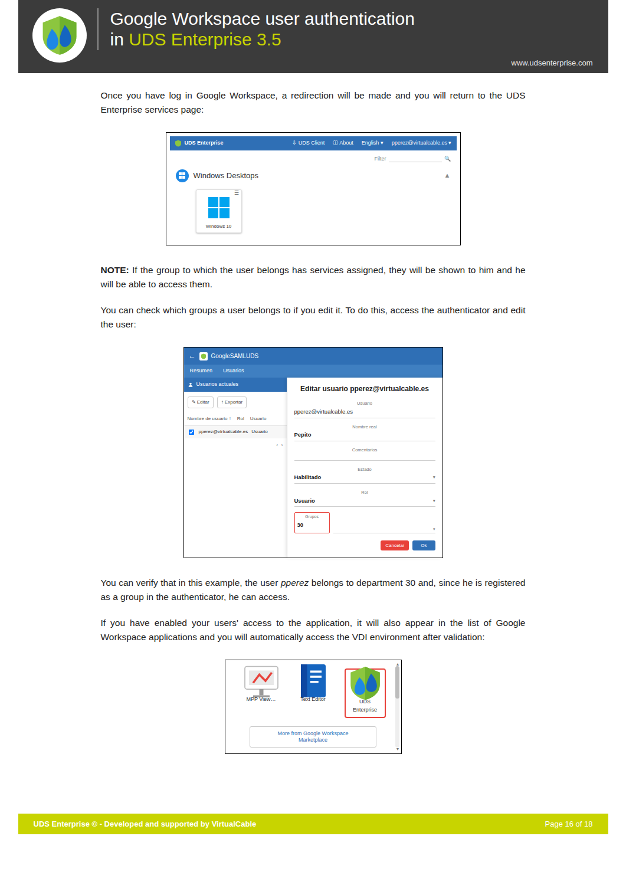Google Workspace user authentication
in UDS Enterprise 3.5
www.udsenterprise.com
Once you have log in Google Workspace, a redirection will be made and you will return to the UDS Enterprise services page:
UDS Enterprise ⇩ UDS Client ⓘ About English ▾ pperez@virtualcable.es ▾
Filter 🔍
Windows Desktops ▲
☰
Windows 10
NOTE: If the group to which the user belongs has services assigned, they will be shown to him and he will be able to access them.
You can check which groups a user belongs to if you edit it. To do this, access the authenticator and edit the user:
← GoogleSAMLUDS
Resumen Usuarios
Usuarios actuales
✎ Editar ↑ Exportar
Nombre de usuario ↑Rol Usuario
pperez@virtualcable.es Usuario
‹›
Editar usuario pperez@virtualcable.es
Usuario
pperez@virtualcable.es
Nombre real
Pepito
Comentarios
Estado
Habilitado ▾
Rol
Usuario ▾
Grupos
30
▾
Cancelar Ok
You can verify that in this example, the user pperez belongs to department 30 and, since he is registered as a group in the authenticator, he can access.
If you have enabled your users' access to the application, it will also appear in the list of Google Workspace applications and you will automatically access the VDI environment after validation:
▲
▼
MPP View…
Text Editor
UDS
Enterprise
More from Google Workspace
Marketplace
UDS Enterprise © - Developed and supported by VirtualCable
Page 16 of 18